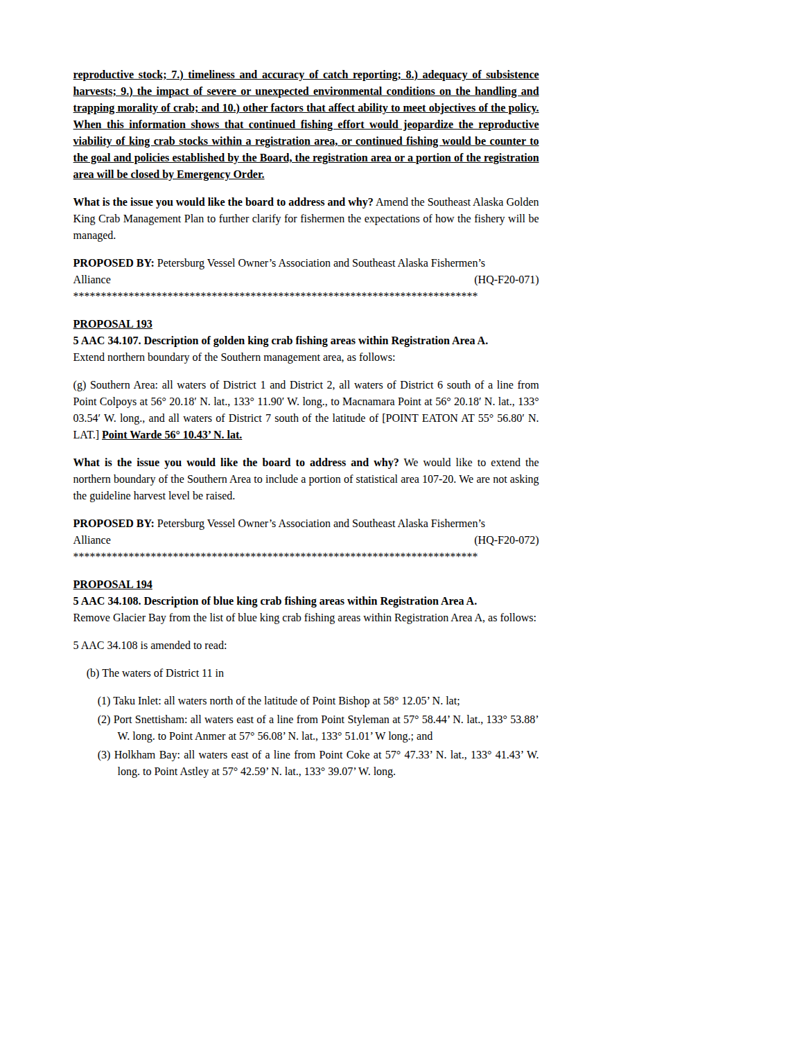reproductive stock; 7.) timeliness and accuracy of catch reporting; 8.) adequacy of subsistence harvests; 9.) the impact of severe or unexpected environmental conditions on the handling and trapping morality of crab; and 10.) other factors that affect ability to meet objectives of the policy. When this information shows that continued fishing effort would jeopardize the reproductive viability of king crab stocks within a registration area, or continued fishing would be counter to the goal and policies established by the Board, the registration area or a portion of the registration area will be closed by Emergency Order.
What is the issue you would like the board to address and why? Amend the Southeast Alaska Golden King Crab Management Plan to further clarify for fishermen the expectations of how the fishery will be managed.
PROPOSED BY: Petersburg Vessel Owner’s Association and Southeast Alaska Fishermen’s
Alliance(HQ-F20-071)
*************************************************************************
PROPOSAL 193
5 AAC 34.107. Description of golden king crab fishing areas within Registration Area A.
Extend northern boundary of the Southern management area, as follows:
(g) Southern Area: all waters of District 1 and District 2, all waters of District 6 south of a line from Point Colpoys at 56° 20.18′ N. lat., 133° 11.90′ W. long., to Macnamara Point at 56° 20.18′ N. lat., 133° 03.54′ W. long., and all waters of District 7 south of the latitude of [POINT EATON AT 55° 56.80′ N. LAT.] Point Warde 56° 10.43’ N. lat.
What is the issue you would like the board to address and why? We would like to extend the northern boundary of the Southern Area to include a portion of statistical area 107-20. We are not asking the guideline harvest level be raised.
PROPOSED BY: Petersburg Vessel Owner’s Association and Southeast Alaska Fishermen’s
Alliance(HQ-F20-072)
*************************************************************************
PROPOSAL 194
5 AAC 34.108. Description of blue king crab fishing areas within Registration Area A.
Remove Glacier Bay from the list of blue king crab fishing areas within Registration Area A, as follows:
5 AAC 34.108 is amended to read:
(b) The waters of District 11 in
(1) Taku Inlet: all waters north of the latitude of Point Bishop at 58° 12.05’ N. lat;
(2) Port Snettisham: all waters east of a line from Point Styleman at 57° 58.44’ N. lat., 133° 53.88’ W. long. to Point Anmer at 57° 56.08’ N. lat., 133° 51.01’ W long.; and
(3) Holkham Bay: all waters east of a line from Point Coke at 57° 47.33’ N. lat., 133° 41.43’ W. long. to Point Astley at 57° 42.59’ N. lat., 133° 39.07’ W. long.